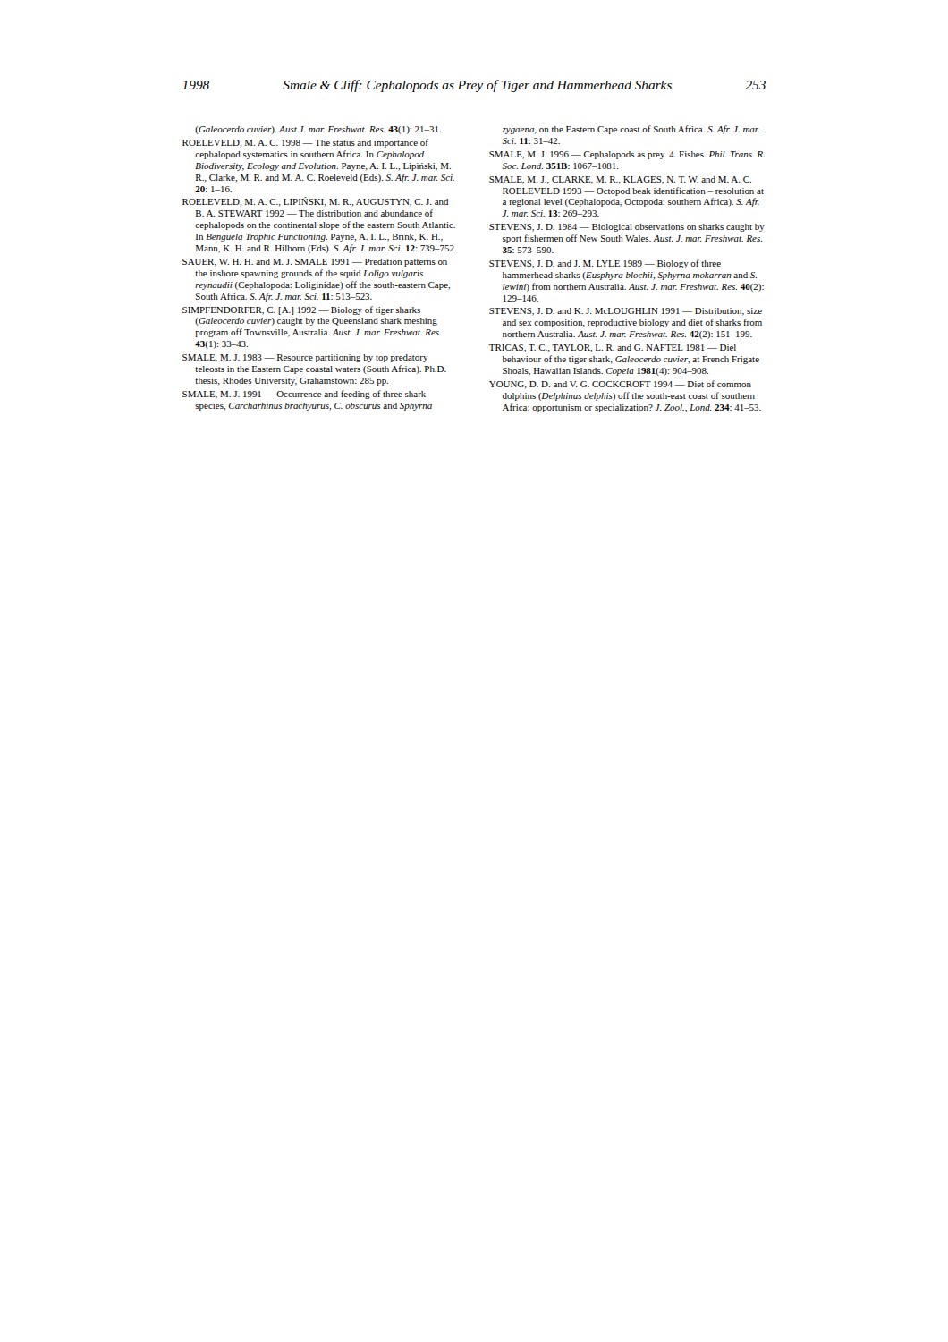1998 Smale & Cliff: Cephalopods as Prey of Tiger and Hammerhead Sharks 253
(Galeocerdo cuvier). Aust J. mar. Freshwat. Res. 43(1): 21–31.
ROELEVELD, M. A. C. 1998 — The status and importance of cephalopod systematics in southern Africa. In Cephalopod Biodiversity, Ecology and Evolution. Payne, A. I. L., Lipiński, M. R., Clarke, M. R. and M. A. C. Roeleveld (Eds). S. Afr. J. mar. Sci. 20: 1–16.
ROELEVELD, M. A. C., LIPIŃSKI, M. R., AUGUSTYN, C. J. and B. A. STEWART 1992 — The distribution and abundance of cephalopods on the continental slope of the eastern South Atlantic. In Benguela Trophic Functioning. Payne, A. I. L., Brink, K. H., Mann, K. H. and R. Hilborn (Eds). S. Afr. J. mar. Sci. 12: 739–752.
SAUER, W. H. H. and M. J. SMALE 1991 — Predation patterns on the inshore spawning grounds of the squid Loligo vulgaris reynaudii (Cephalopoda: Loliginidae) off the south-eastern Cape, South Africa. S. Afr. J. mar. Sci. 11: 513–523.
SIMPFENDORFER, C. [A.] 1992 — Biology of tiger sharks (Galeocerdo cuvier) caught by the Queensland shark meshing program off Townsville, Australia. Aust. J. mar. Freshwat. Res. 43(1): 33–43.
SMALE, M. J. 1983 — Resource partitioning by top predatory teleosts in the Eastern Cape coastal waters (South Africa). Ph.D. thesis, Rhodes University, Grahamstown: 285 pp.
SMALE, M. J. 1991 — Occurrence and feeding of three shark species, Carcharhinus brachyurus, C. obscurus and Sphyrna
zygaena, on the Eastern Cape coast of South Africa. S. Afr. J. mar. Sci. 11: 31–42.
SMALE, M. J. 1996 — Cephalopods as prey. 4. Fishes. Phil. Trans. R. Soc. Lond. 351B: 1067–1081.
SMALE, M. J., CLARKE, M. R., KLAGES, N. T. W. and M. A. C. ROELEVELD 1993 — Octopod beak identification – resolution at a regional level (Cephalopoda, Octopoda: southern Africa). S. Afr. J. mar. Sci. 13: 269–293.
STEVENS, J. D. 1984 — Biological observations on sharks caught by sport fishermen off New South Wales. Aust. J. mar. Freshwat. Res. 35: 573–590.
STEVENS, J. D. and J. M. LYLE 1989 — Biology of three hammerhead sharks (Eusphyra blochii, Sphyrna mokarran and S. lewini) from northern Australia. Aust. J. mar. Freshwat. Res. 40(2): 129–146.
STEVENS, J. D. and K. J. McLOUGHLIN 1991 — Distribution, size and sex composition, reproductive biology and diet of sharks from northern Australia. Aust. J. mar. Freshwat. Res. 42(2): 151–199.
TRICAS, T. C., TAYLOR, L. R. and G. NAFTEL 1981 — Diel behaviour of the tiger shark, Galeocerdo cuvier, at French Frigate Shoals, Hawaiian Islands. Copeia 1981(4): 904–908.
YOUNG, D. D. and V. G. COCKCROFT 1994 — Diet of common dolphins (Delphinus delphis) off the south-east coast of southern Africa: opportunism or specialization? J. Zool., Lond. 234: 41–53.